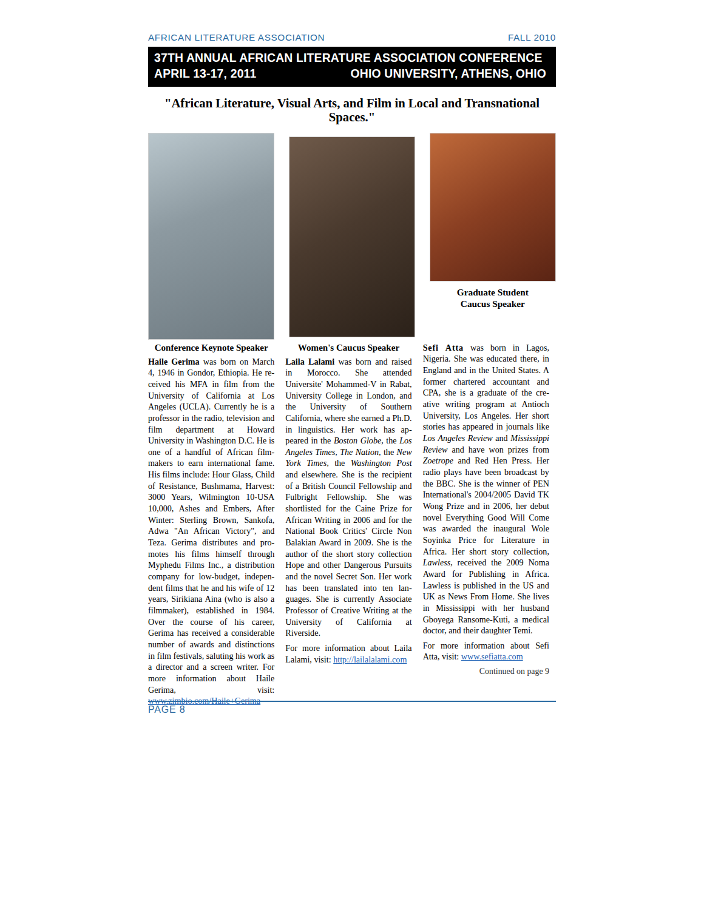AFRICAN LITERATURE ASSOCIATION FALL 2010
37TH ANNUAL AFRICAN LITERATURE ASSOCIATION CONFERENCE APRIL 13-17, 2011 OHIO UNIVERSITY, ATHENS, OHIO
"African Literature, Visual Arts, and Film in Local and Transnational Spaces."
Graduate Student
Caucus Speaker
Conference Keynote Speaker
Haile Gerima was born on March 4, 1946 in Gondor, Ethiopia. He received his MFA in film from the University of California at Los Angeles (UCLA). Currently he is a professor in the radio, television and film department at Howard University in Washington D.C. He is one of a handful of African filmmakers to earn international fame. His films include: Hour Glass, Child of Resistance, Bushmama, Harvest: 3000 Years, Wilmington 10-USA 10,000, Ashes and Embers, After Winter: Sterling Brown, Sankofa, Adwa "An African Victory", and Teza. Gerima distributes and promotes his films himself through Myphedu Films Inc., a distribution company for low-budget, independent films that he and his wife of 12 years, Sirikiana Aina (who is also a filmmaker), established in 1984. Over the course of his career, Gerima has received a considerable number of awards and distinctions in film festivals, saluting his work as a director and a screen writer. For more information about Haile Gerima, visit: www.zimbio.com/Haile+Gerima
Women's Caucus Speaker
Laila Lalami was born and raised in Morocco. She attended Universite' Mohammed-V in Rabat, University College in London, and the University of Southern California, where she earned a Ph.D. in linguistics. Her work has appeared in the Boston Globe, the Los Angeles Times, The Nation, the New York Times, the Washington Post and elsewhere. She is the recipient of a British Council Fellowship and Fulbright Fellowship. She was shortlisted for the Caine Prize for African Writing in 2006 and for the National Book Critics' Circle Non Balakian Award in 2009. She is the author of the short story collection Hope and other Dangerous Pursuits and the novel Secret Son. Her work has been translated into ten languages. She is currently Associate Professor of Creative Writing at the University of California at Riverside.
For more information about Laila Lalami, visit: http://lailalalami.com
Sefi Atta was born in Lagos, Nigeria. She was educated there, in England and in the United States. A former chartered accountant and CPA, she is a graduate of the creative writing program at Antioch University, Los Angeles. Her short stories has appeared in journals like Los Angeles Review and Mississippi Review and have won prizes from Zoetrope and Red Hen Press. Her radio plays have been broadcast by the BBC. She is the winner of PEN International's 2004/2005 David TK Wong Prize and in 2006, her debut novel Everything Good Will Come was awarded the inaugural Wole Soyinka Price for Literature in Africa. Her short story collection, Lawless, received the 2009 Noma Award for Publishing in Africa. Lawless is published in the US and UK as News From Home. She lives in Mississippi with her husband Gboyega Ransome-Kuti, a medical doctor, and their daughter Temi.
For more information about Sefi Atta, visit: www.sefiatta.com
Continued on page 9
PAGE 8